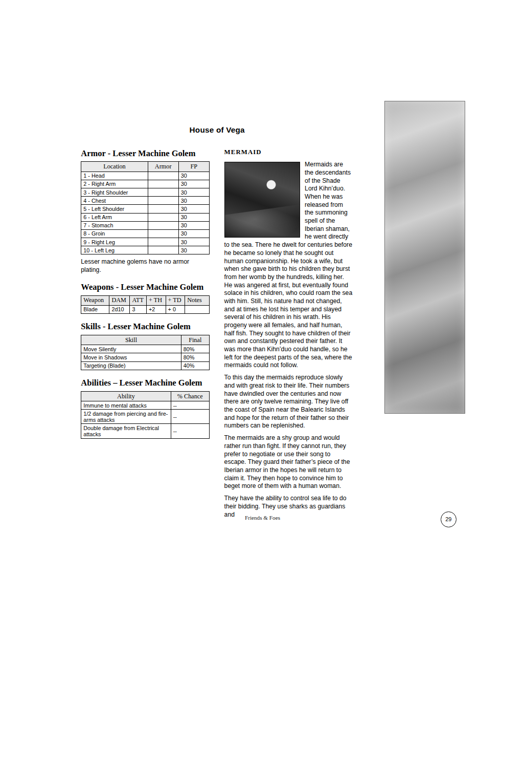House of Vega
Armor - Lesser Machine Golem
| Location | Armor | FP |
| --- | --- | --- |
| 1 - Head | | 30 |
| 2 - Right Arm | | 30 |
| 3 - Right Shoulder | | 30 |
| 4 - Chest | | 30 |
| 5 - Left Shoulder | | 30 |
| 6 - Left Arm | | 30 |
| 7 - Stomach | | 30 |
| 8 - Groin | | 30 |
| 9 - Right Leg | | 30 |
| 10 - Left Leg | | 30 |
Lesser machine golems have no armor plating.
Weapons - Lesser Machine Golem
| Weapon | DAM | ATT | + TH | + TD | Notes |
| --- | --- | --- | --- | --- | --- |
| Blade | 2d10 | 3 | +2 | + 0 | |
Skills - Lesser Machine Golem
| Skill | Final |
| --- | --- |
| Move Silently | 80% |
| Move in Shadows | 80% |
| Targeting (Blade) | 40% |
Abilities – Lesser Machine Golem
| Ability | % Chance |
| --- | --- |
| Immune to mental attacks | -- |
| 1/2 damage from piercing and fire-arms attacks | -- |
| Double damage from Electrical attacks | -- |
Mermaid
Mermaids are the descendants of the Shade Lord Kihn’duo. When he was released from the summoning spell of the Iberian shaman, he went directly to the sea. There he dwelt for centuries before he became so lonely that he sought out human companionship. He took a wife, but when she gave birth to his children they burst from her womb by the hundreds, killing her. He was angered at first, but eventually found solace in his children, who could roam the sea with him. Still, his nature had not changed, and at times he lost his temper and slayed several of his children in his wrath. His progeny were all females, and half human, half fish. They sought to have children of their own and constantly pestered their father. It was more than Kihn’duo could handle, so he left for the deepest parts of the sea, where the mermaids could not follow.
To this day the mermaids reproduce slowly and with great risk to their life. Their numbers have dwindled over the centuries and now there are only twelve remaining. They live off the coast of Spain near the Balearic Islands and hope for the return of their father so their numbers can be replenished.
The mermaids are a shy group and would rather run than fight. If they cannot run, they prefer to negotiate or use their song to escape. They guard their father’s piece of the Iberian armor in the hopes he will return to claim it. They then hope to convince him to beget more of them with a human woman.
They have the ability to control sea life to do their bidding. They use sharks as guardians and
Friends & Foes
29